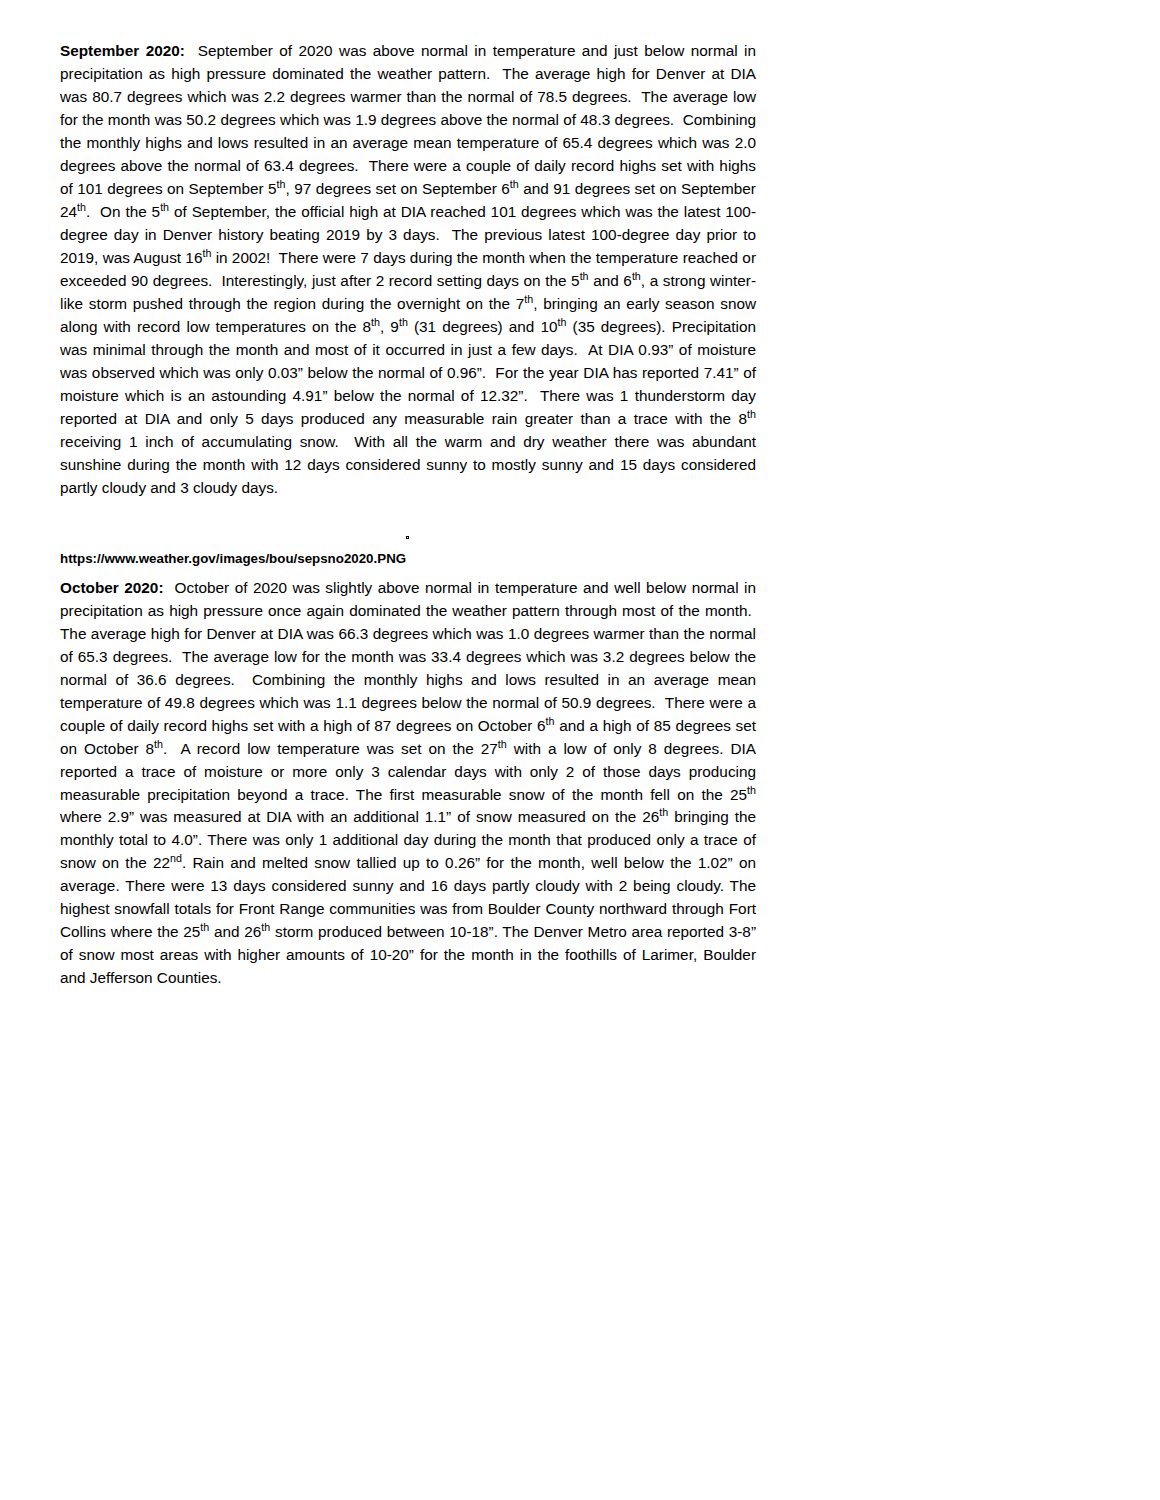September 2020: September of 2020 was above normal in temperature and just below normal in precipitation as high pressure dominated the weather pattern. The average high for Denver at DIA was 80.7 degrees which was 2.2 degrees warmer than the normal of 78.5 degrees. The average low for the month was 50.2 degrees which was 1.9 degrees above the normal of 48.3 degrees. Combining the monthly highs and lows resulted in an average mean temperature of 65.4 degrees which was 2.0 degrees above the normal of 63.4 degrees. There were a couple of daily record highs set with highs of 101 degrees on September 5th, 97 degrees set on September 6th and 91 degrees set on September 24th. On the 5th of September, the official high at DIA reached 101 degrees which was the latest 100-degree day in Denver history beating 2019 by 3 days. The previous latest 100-degree day prior to 2019, was August 16th in 2002! There were 7 days during the month when the temperature reached or exceeded 90 degrees. Interestingly, just after 2 record setting days on the 5th and 6th, a strong winter-like storm pushed through the region during the overnight on the 7th, bringing an early season snow along with record low temperatures on the 8th, 9th (31 degrees) and 10th (35 degrees). Precipitation was minimal through the month and most of it occurred in just a few days. At DIA 0.93” of moisture was observed which was only 0.03” below the normal of 0.96”. For the year DIA has reported 7.41” of moisture which is an astounding 4.91” below the normal of 12.32”. There was 1 thunderstorm day reported at DIA and only 5 days produced any measurable rain greater than a trace with the 8th receiving 1 inch of accumulating snow. With all the warm and dry weather there was abundant sunshine during the month with 12 days considered sunny to mostly sunny and 15 days considered partly cloudy and 3 cloudy days.
https://www.weather.gov/images/bou/sepsno2020.PNG
October 2020: October of 2020 was slightly above normal in temperature and well below normal in precipitation as high pressure once again dominated the weather pattern through most of the month. The average high for Denver at DIA was 66.3 degrees which was 1.0 degrees warmer than the normal of 65.3 degrees. The average low for the month was 33.4 degrees which was 3.2 degrees below the normal of 36.6 degrees. Combining the monthly highs and lows resulted in an average mean temperature of 49.8 degrees which was 1.1 degrees below the normal of 50.9 degrees. There were a couple of daily record highs set with a high of 87 degrees on October 6th and a high of 85 degrees set on October 8th. A record low temperature was set on the 27th with a low of only 8 degrees. DIA reported a trace of moisture or more only 3 calendar days with only 2 of those days producing measurable precipitation beyond a trace. The first measurable snow of the month fell on the 25th where 2.9” was measured at DIA with an additional 1.1” of snow measured on the 26th bringing the monthly total to 4.0”. There was only 1 additional day during the month that produced only a trace of snow on the 22nd. Rain and melted snow tallied up to 0.26” for the month, well below the 1.02” on average. There were 13 days considered sunny and 16 days partly cloudy with 2 being cloudy. The highest snowfall totals for Front Range communities was from Boulder County northward through Fort Collins where the 25th and 26th storm produced between 10-18”. The Denver Metro area reported 3-8” of snow most areas with higher amounts of 10-20” for the month in the foothills of Larimer, Boulder and Jefferson Counties.